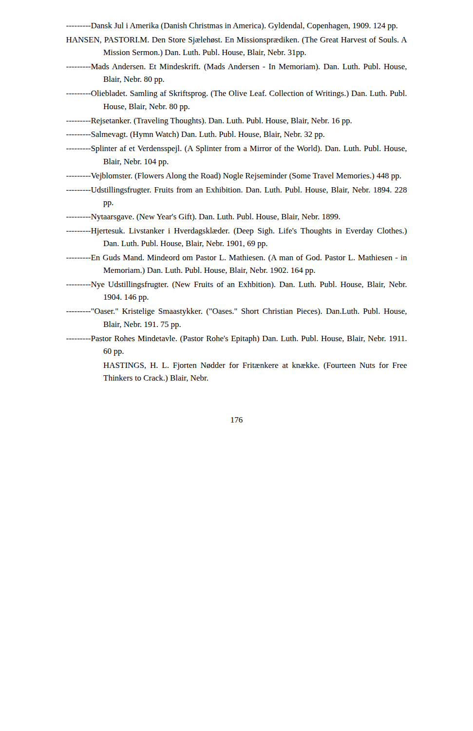---------Dansk Jul i Amerika (Danish Christmas in America). Gyldendal, Copenhagen, 1909. 124 pp.
HANSEN, PASTORI.M. Den Store Sjælehøst. En Missionsprædiken. (The Great Harvest of Souls. A Mission Sermon.) Dan. Luth. Publ. House, Blair, Nebr. 31pp.
---------Mads Andersen. Et Mindeskrift. (Mads Andersen - In Memoriam). Dan. Luth. Publ. House, Blair, Nebr. 80 pp.
---------Oliebladet. Samling af Skriftsprog. (The Olive Leaf. Collection of Writings.) Dan. Luth. Publ. House, Blair, Nebr. 80 pp.
---------Rejsetanker. (Traveling Thoughts). Dan. Luth. Publ. House, Blair, Nebr. 16 pp.
---------Salmevagt. (Hymn Watch) Dan. Luth. Publ. House, Blair, Nebr. 32 pp.
---------Splinter af et Verdensspejl. (A Splinter from a Mirror of the World). Dan. Luth. Publ. House, Blair, Nebr. 104 pp.
---------Vejblomster. (Flowers Along the Road) Nogle Rejseminder (Some Travel Memories.) 448 pp.
---------Udstillingsfrugter. Fruits from an Exhibition. Dan. Luth. Publ. House, Blair, Nebr. 1894. 228 pp.
---------Nytaarsgave. (New Year's Gift). Dan. Luth. Publ. House, Blair, Nebr. 1899.
---------Hjertesuk. Livstanker i Hverdagsklæder. (Deep Sigh. Life's Thoughts in Everday Clothes.) Dan. Luth. Publ. House, Blair, Nebr. 1901, 69 pp.
---------En Guds Mand. Mindeord om Pastor L. Mathiesen. (A man of God. Pastor L. Mathiesen - in Memoriam.) Dan. Luth. Publ. House, Blair, Nebr. 1902. 164 pp.
---------Nye Udstillingsfrugter. (New Fruits of an Exhbition). Dan. Luth. Publ. House, Blair, Nebr. 1904. 146 pp.
---------"Oaser." Kristelige Smaastykker. ("Oases." Short Christian Pieces). Dan.Luth. Publ. House, Blair, Nebr. 191. 75 pp.
---------Pastor Rohes Mindetavle. (Pastor Rohe's Epitaph) Dan. Luth. Publ. House, Blair, Nebr. 1911. 60 pp.
HASTINGS, H. L. Fjorten Nødder for Fritænkere at knække. (Fourteen Nuts for Free Thinkers to Crack.) Blair, Nebr.
176